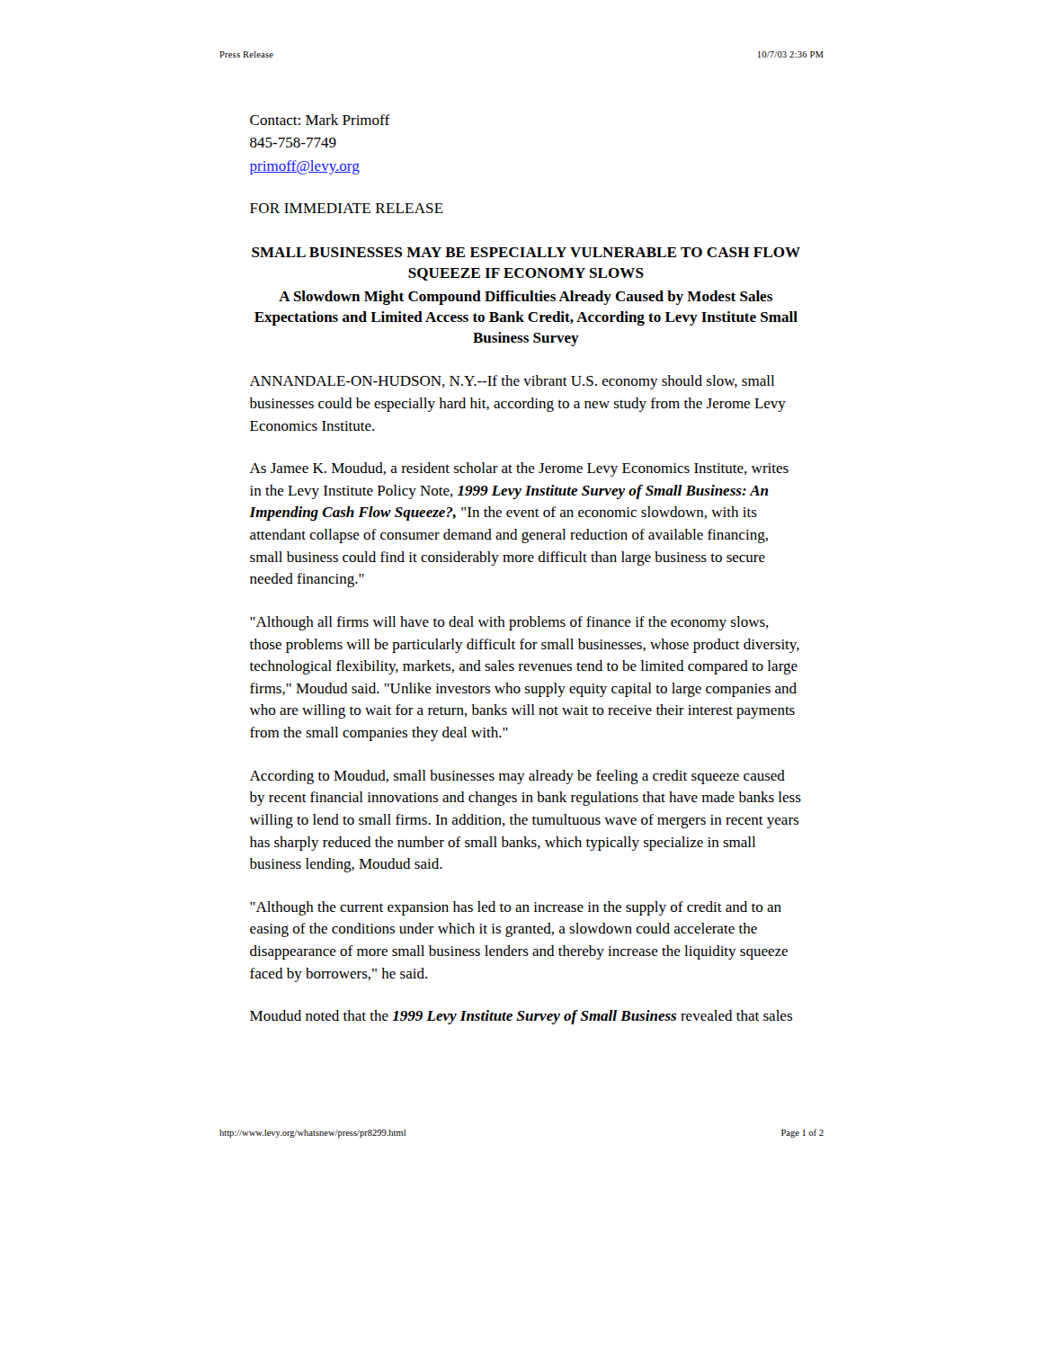Press Release 10/7/03 2:36 PM
Contact: Mark Primoff
845-758-7749
primoff@levy.org
FOR IMMEDIATE RELEASE
SMALL BUSINESSES MAY BE ESPECIALLY VULNERABLE TO CASH FLOW SQUEEZE IF ECONOMY SLOWS
A Slowdown Might Compound Difficulties Already Caused by Modest Sales Expectations and Limited Access to Bank Credit, According to Levy Institute Small Business Survey
ANNANDALE-ON-HUDSON, N.Y.--If the vibrant U.S. economy should slow, small businesses could be especially hard hit, according to a new study from the Jerome Levy Economics Institute.
As Jamee K. Moudud, a resident scholar at the Jerome Levy Economics Institute, writes in the Levy Institute Policy Note, 1999 Levy Institute Survey of Small Business: An Impending Cash Flow Squeeze?, "In the event of an economic slowdown, with its attendant collapse of consumer demand and general reduction of available financing, small business could find it considerably more difficult than large business to secure needed financing."
"Although all firms will have to deal with problems of finance if the economy slows, those problems will be particularly difficult for small businesses, whose product diversity, technological flexibility, markets, and sales revenues tend to be limited compared to large firms," Moudud said. "Unlike investors who supply equity capital to large companies and who are willing to wait for a return, banks will not wait to receive their interest payments from the small companies they deal with."
According to Moudud, small businesses may already be feeling a credit squeeze caused by recent financial innovations and changes in bank regulations that have made banks less willing to lend to small firms. In addition, the tumultuous wave of mergers in recent years has sharply reduced the number of small banks, which typically specialize in small business lending, Moudud said.
"Although the current expansion has led to an increase in the supply of credit and to an easing of the conditions under which it is granted, a slowdown could accelerate the disappearance of more small business lenders and thereby increase the liquidity squeeze faced by borrowers," he said.
Moudud noted that the 1999 Levy Institute Survey of Small Business revealed that sales
http://www.levy.org/whatsnew/press/pr8299.html Page 1 of 2